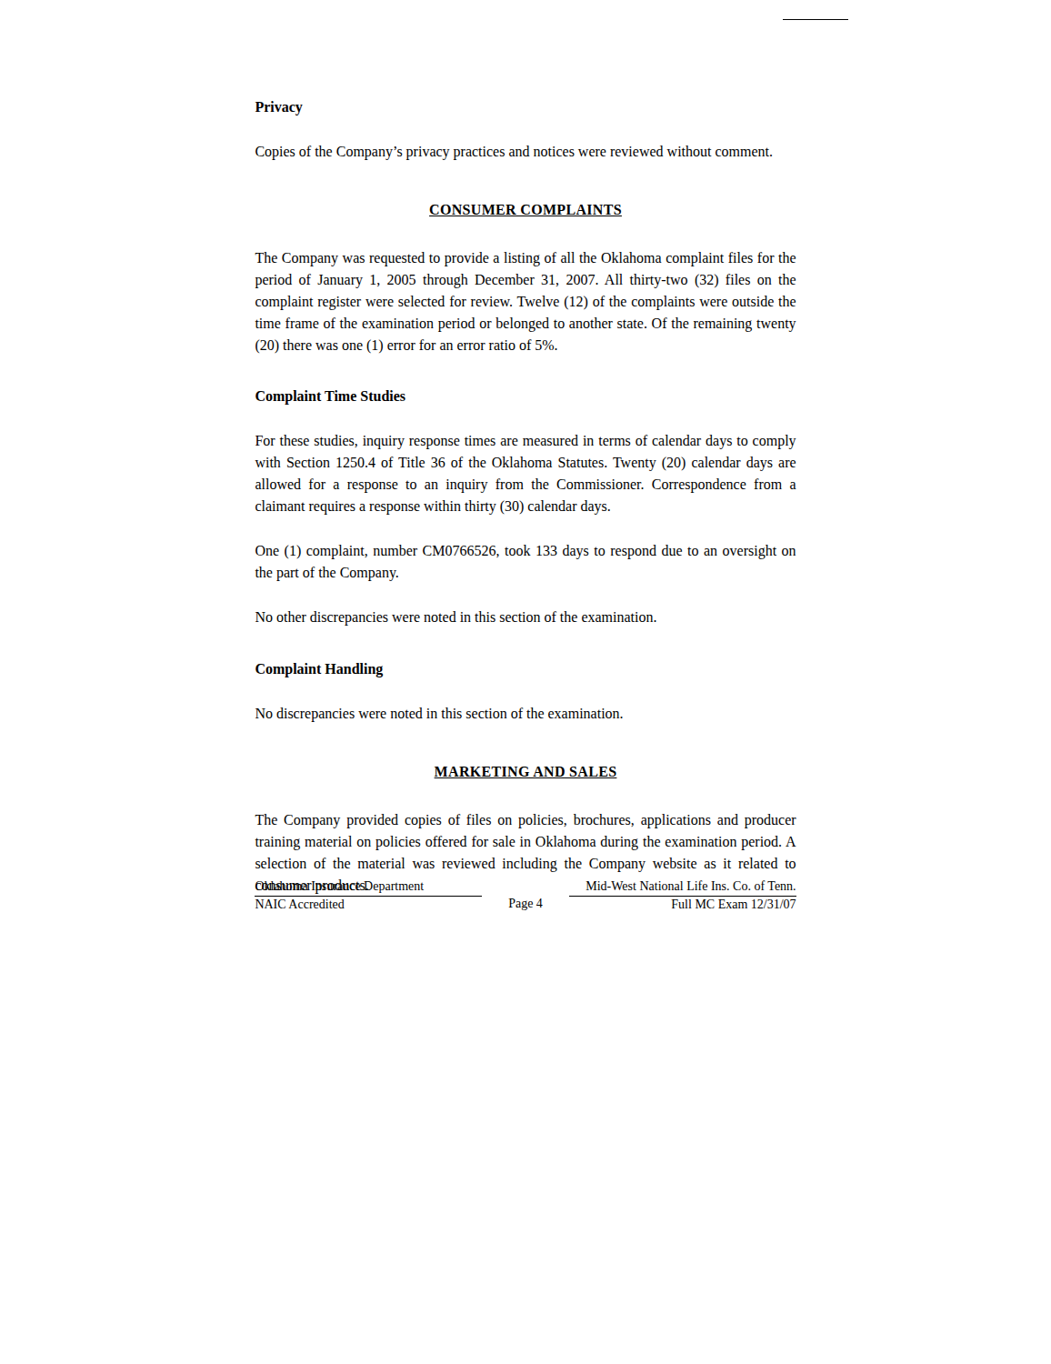Privacy
Copies of the Company’s privacy practices and notices were reviewed without comment.
CONSUMER COMPLAINTS
The Company was requested to provide a listing of all the Oklahoma complaint files for the period of January 1, 2005 through December 31, 2007. All thirty-two (32) files on the complaint register were selected for review. Twelve (12) of the complaints were outside the time frame of the examination period or belonged to another state. Of the remaining twenty (20) there was one (1) error for an error ratio of 5%.
Complaint Time Studies
For these studies, inquiry response times are measured in terms of calendar days to comply with Section 1250.4 of Title 36 of the Oklahoma Statutes. Twenty (20) calendar days are allowed for a response to an inquiry from the Commissioner. Correspondence from a claimant requires a response within thirty (30) calendar days.
One (1) complaint, number CM0766526, took 133 days to respond due to an oversight on the part of the Company.
No other discrepancies were noted in this section of the examination.
Complaint Handling
No discrepancies were noted in this section of the examination.
MARKETING AND SALES
The Company provided copies of files on policies, brochures, applications and producer training material on policies offered for sale in Oklahoma during the examination period. A selection of the material was reviewed including the Company website as it related to consumer products.
| Oklahoma Insurance Department NAIC Accredited | Page 4 | Mid-West National Life Ins. Co. of Tenn. Full MC Exam 12/31/07 |